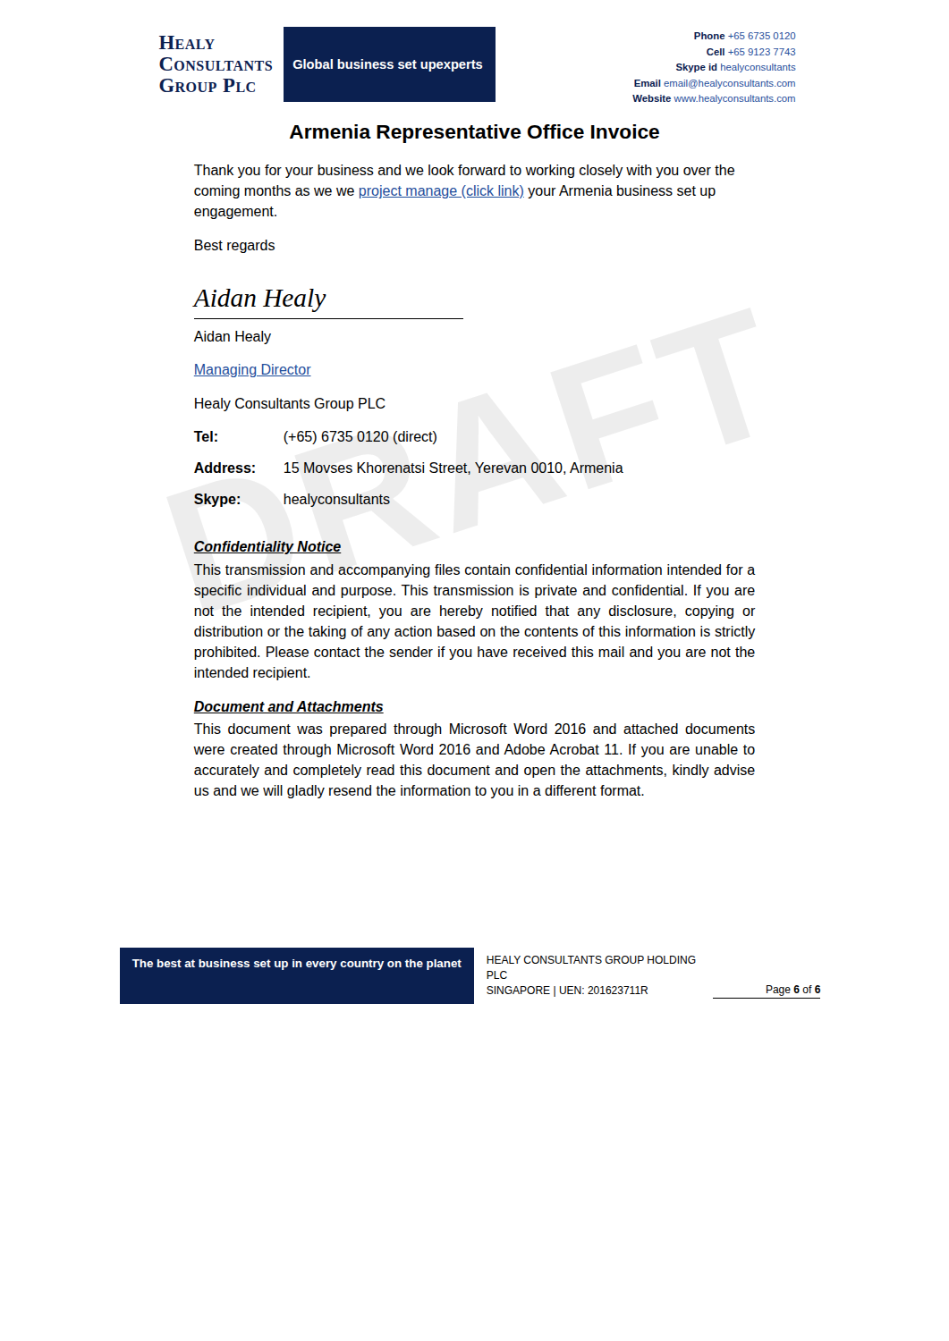DRAFT
HEALY CONSULTANTS GROUP PLC
Global business set up experts
Phone +65 6735 0120
Cell +65 9123 7743
Skype id healyconsultants
Email email@healyconsultants.com
Website www.healyconsultants.com
Armenia Representative Office Invoice
Thank you for your business and we look forward to working closely with you over the coming months as we we project manage (click link) your Armenia business set up engagement.
Best regards
Aidan Healy
Aidan Healy
Managing Director
Healy Consultants Group PLC
| Tel: | (+65) 6735 0120 (direct) |
| Address: | 15 Movses Khorenatsi Street, Yerevan 0010, Armenia |
| Skype: | healyconsultants |
Confidentiality Notice
This transmission and accompanying files contain confidential information intended for a specific individual and purpose. This transmission is private and confidential. If you are not the intended recipient, you are hereby notified that any disclosure, copying or distribution or the taking of any action based on the contents of this information is strictly prohibited. Please contact the sender if you have received this mail and you are not the intended recipient.
Document and Attachments
This document was prepared through Microsoft Word 2016 and attached documents were created through Microsoft Word 2016 and Adobe Acrobat 11. If you are unable to accurately and completely read this document and open the attachments, kindly advise us and we will gladly resend the information to you in a different format.
The best at business set up in every country on the planet
HEALY CONSULTANTS GROUP HOLDING PLC
SINGAPORE | UEN: 201623711R
Page 6 of 6